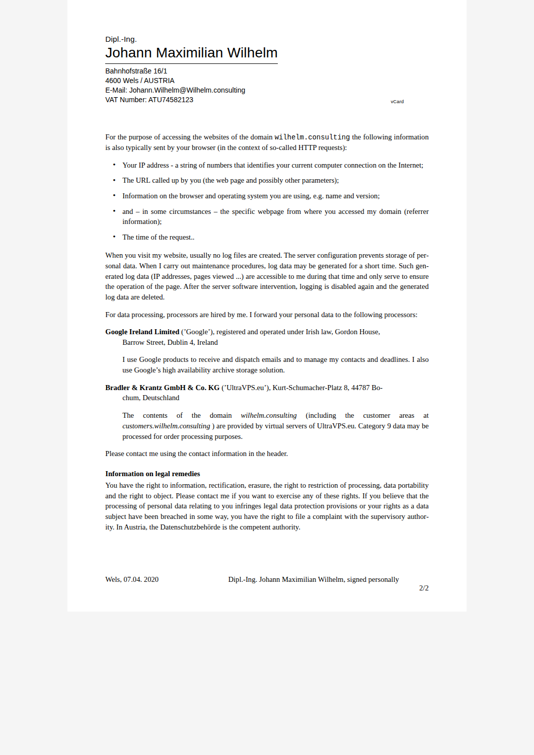Dipl.-Ing.
Johann Maximilian Wilhelm
Bahnhofstraße 16/1
4600 Wels / AUSTRIA
E-Mail: Johann.Wilhelm@Wilhelm.consulting
VAT Number: ATU74582123
vCard
For the purpose of accessing the websites of the domain wilhelm.consulting the following information is also typically sent by your browser (in the context of so-called HTTP requests):
Your IP address - a string of numbers that identifies your current computer connection on the Internet;
The URL called up by you (the web page and possibly other parameters);
Information on the browser and operating system you are using, e.g. name and version;
and – in some circumstances – the specific webpage from where you accessed my domain (referrer information);
The time of the request..
When you visit my website, usually no log files are created. The server configuration prevents storage of personal data. When I carry out maintenance procedures, log data may be generated for a short time. Such generated log data (IP addresses, pages viewed ...) are accessible to me during that time and only serve to ensure the operation of the page. After the server software intervention, logging is disabled again and the generated log data are deleted.
For data processing, processors are hired by me. I forward your personal data to the following processors:
Google Ireland Limited (’Google’), registered and operated under Irish law, Gordon House,
Barrow Street, Dublin 4, Ireland
I use Google products to receive and dispatch emails and to manage my contacts and deadlines. I also use Google’s high availability archive storage solution.
Bradler & Krantz GmbH & Co. KG (’UltraVPS.eu’), Kurt-Schumacher-Platz 8, 44787 Bo-
chum, Deutschland
The contents of the domain wilhelm.consulting (including the customer areas at customers.wilhelm.consulting ) are provided by virtual servers of UltraVPS.eu. Category 9 data may be processed for order processing purposes.
Please contact me using the contact information in the header.
Information on legal remedies
You have the right to information, rectification, erasure, the right to restriction of processing, data portability and the right to object. Please contact me if you want to exercise any of these rights. If you believe that the processing of personal data relating to you infringes legal data protection provisions or your rights as a data subject have been breached in some way, you have the right to file a complaint with the supervisory authority. In Austria, the Datenschutzbehörde is the competent authority.
Wels, 07.04. 2020
Dipl.-Ing. Johann Maximilian Wilhelm, signed personally
2/2